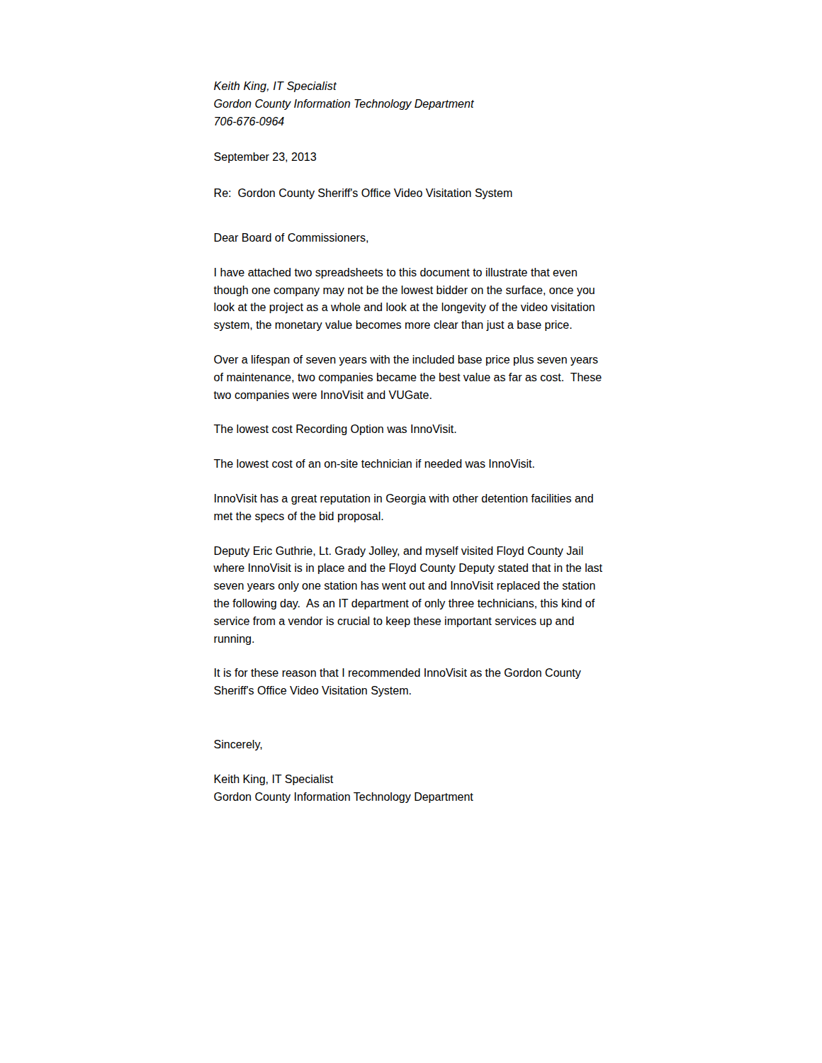Keith King, IT Specialist
Gordon County Information Technology Department
706-676-0964
September 23, 2013
Re: Gordon County Sheriff's Office Video Visitation System
Dear Board of Commissioners,
I have attached two spreadsheets to this document to illustrate that even though one company may not be the lowest bidder on the surface, once you look at the project as a whole and look at the longevity of the video visitation system, the monetary value becomes more clear than just a base price.
Over a lifespan of seven years with the included base price plus seven years of maintenance, two companies became the best value as far as cost. These two companies were InnoVisit and VUGate.
The lowest cost Recording Option was InnoVisit.
The lowest cost of an on-site technician if needed was InnoVisit.
InnoVisit has a great reputation in Georgia with other detention facilities and met the specs of the bid proposal.
Deputy Eric Guthrie, Lt. Grady Jolley, and myself visited Floyd County Jail where InnoVisit is in place and the Floyd County Deputy stated that in the last seven years only one station has went out and InnoVisit replaced the station the following day. As an IT department of only three technicians, this kind of service from a vendor is crucial to keep these important services up and running.
It is for these reason that I recommended InnoVisit as the Gordon County Sheriff's Office Video Visitation System.
Sincerely,
Keith King, IT Specialist
Gordon County Information Technology Department